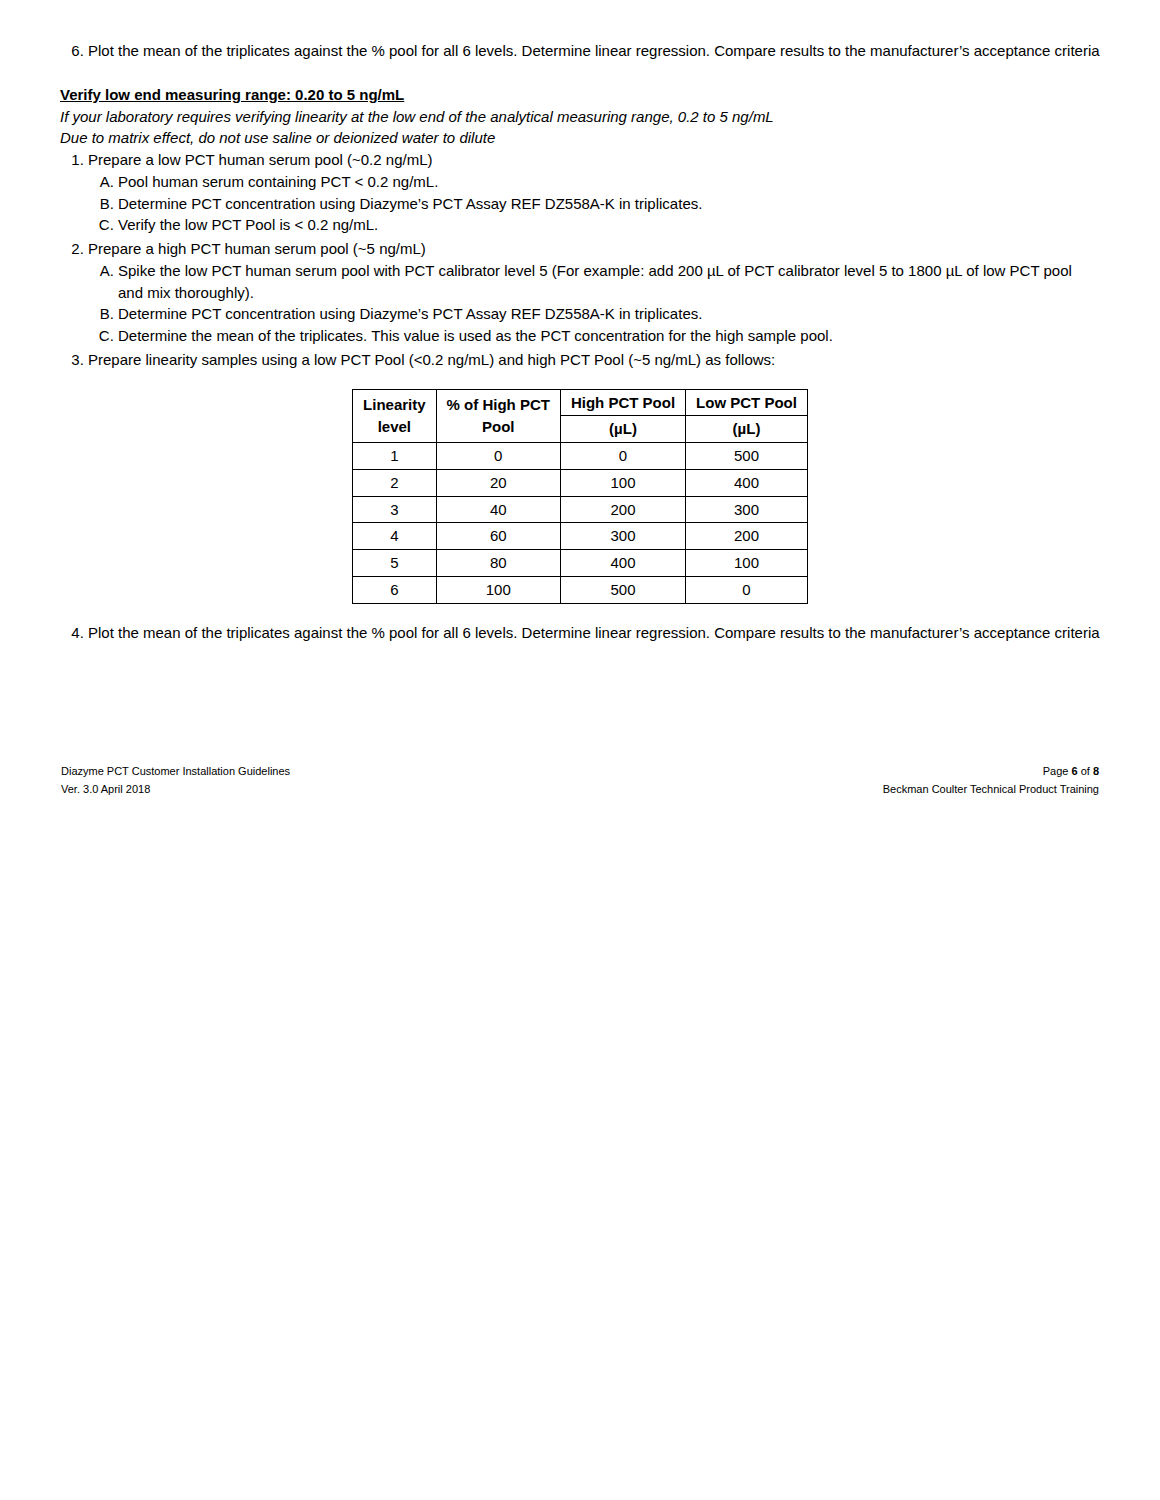Plot the mean of the triplicates against the % pool for all 6 levels. Determine linear regression. Compare results to the manufacturer’s acceptance criteria
Verify low end measuring range: 0.20 to 5 ng/mL
If your laboratory requires verifying linearity at the low end of the analytical measuring range, 0.2 to 5 ng/mL
Due to matrix effect, do not use saline or deionized water to dilute
Prepare a low PCT human serum pool (~0.2 ng/mL)
Pool human serum containing PCT < 0.2 ng/mL.
Determine PCT concentration using Diazyme’s PCT Assay REF DZ558A-K in triplicates.
Verify the low PCT Pool is < 0.2 ng/mL.
Prepare a high PCT human serum pool (~5 ng/mL)
Spike the low PCT human serum pool with PCT calibrator level 5 (For example: add 200 µL of PCT calibrator level 5 to 1800 µL of low PCT pool and mix thoroughly).
Determine PCT concentration using Diazyme’s PCT Assay REF DZ558A-K in triplicates.
Determine the mean of the triplicates. This value is used as the PCT concentration for the high sample pool.
Prepare linearity samples using a low PCT Pool (<0.2 ng/mL) and high PCT Pool (~5 ng/mL) as follows:
| Linearity level | % of High PCT Pool | High PCT Pool | Low PCT Pool |
| --- | --- | --- | --- |
| (µL) | (µL) |
| 1 | 0 | 0 | 500 |
| 2 | 20 | 100 | 400 |
| 3 | 40 | 200 | 300 |
| 4 | 60 | 300 | 200 |
| 5 | 80 | 400 | 100 |
| 6 | 100 | 500 | 0 |
Plot the mean of the triplicates against the % pool for all 6 levels. Determine linear regression. Compare results to the manufacturer’s acceptance criteria
| Diazyme PCT Customer Installation Guidelines | Page 6 of 8 |
| Ver. 3.0 April 2018 | Beckman Coulter Technical Product Training |